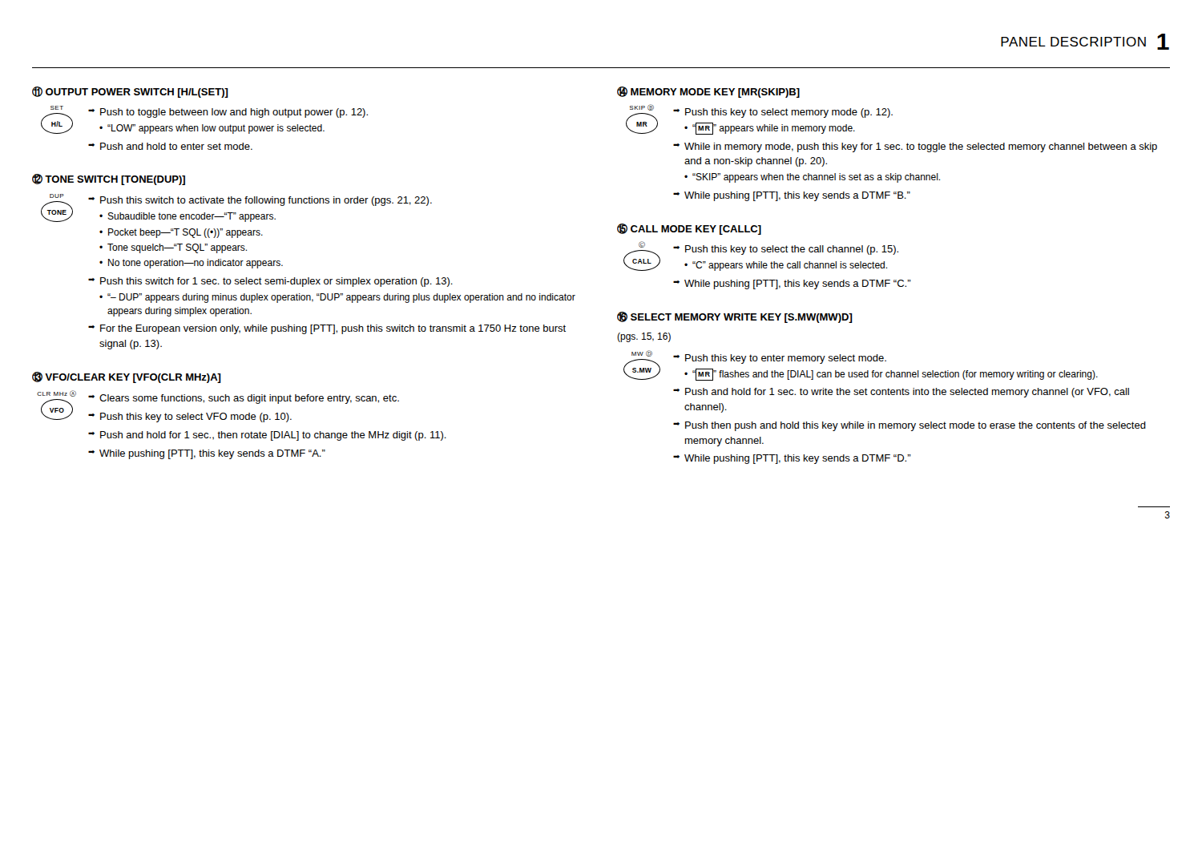PANEL DESCRIPTION 1
⑪ OUTPUT POWER SWITCH [H/L(SET)]
SET H/L
Push to toggle between low and high output power (p. 12).
“LOW” appears when low output power is selected.
Push and hold to enter set mode.
⑫ TONE SWITCH [TONE(DUP)]
DUP TONE
Push this switch to activate the following functions in order (pgs. 21, 22).
Subaudible tone encoder—“T” appears.
Pocket beep—“T SQL ((•))” appears.
Tone squelch—“T SQL” appears.
No tone operation—no indicator appears.
Push this switch for 1 sec. to select semi-duplex or simplex operation (p. 13).
“– DUP” appears during minus duplex operation, “DUP” appears during plus duplex operation and no indicator appears during simplex operation.
For the European version only, while pushing [PTT], push this switch to transmit a 1750 Hz tone burst signal (p. 13).
⑬ VFO/CLEAR KEY [VFO(CLR MHz)A]
CLR MHz Ⓐ VFO
Clears some functions, such as digit input before entry, scan, etc.
Push this key to select VFO mode (p. 10).
Push and hold for 1 sec., then rotate [DIAL] to change the MHz digit (p. 11).
While pushing [PTT], this key sends a DTMF “A.”
⑭ MEMORY MODE KEY [MR(SKIP)B]
SKIP Ⓑ MR
Push this key to select memory mode (p. 12).
“MR” appears while in memory mode.
While in memory mode, push this key for 1 sec. to toggle the selected memory channel between a skip and a non-skip channel (p. 20).
“SKIP” appears when the channel is set as a skip channel.
While pushing [PTT], this key sends a DTMF “B.”
⑮ CALL MODE KEY [CALLC]
Ⓒ CALL
Push this key to select the call channel (p. 15).
“C” appears while the call channel is selected.
While pushing [PTT], this key sends a DTMF “C.”
⑯ SELECT MEMORY WRITE KEY [S.MW(MW)D]
(pgs. 15, 16)
MW Ⓓ S.MW
Push this key to enter memory select mode.
“MR” flashes and the [DIAL] can be used for channel selection (for memory writing or clearing).
Push and hold for 1 sec. to write the set contents into the selected memory channel (or VFO, call channel).
Push then push and hold this key while in memory select mode to erase the contents of the selected memory channel.
While pushing [PTT], this key sends a DTMF “D.”
3